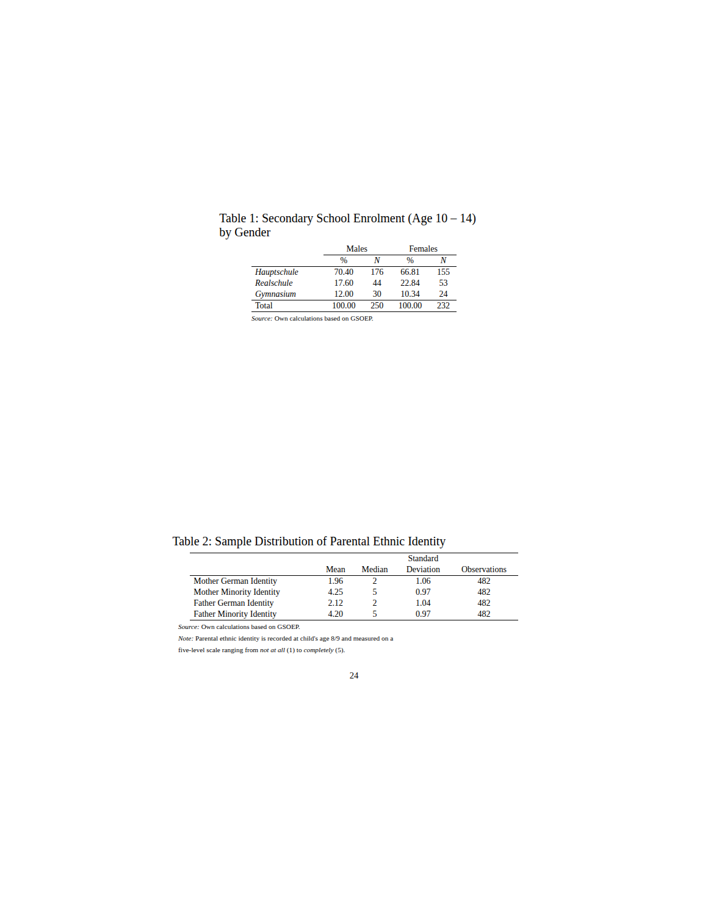Table 1: Secondary School Enrolment (Age 10 – 14) by Gender
| | Males | Females |
| | % | N | % | N |
| Hauptschule | 70.40 | 176 | 66.81 | 155 |
| Realschule | 17.60 | 44 | 22.84 | 53 |
| Gymnasium | 12.00 | 30 | 10.34 | 24 |
| Total | 100.00 | 250 | 100.00 | 232 |
Source: Own calculations based on GSOEP.
Table 2: Sample Distribution of Parental Ethnic Identity
| | | | Standard | |
| | Mean | Median | Deviation | Observations |
| Mother German Identity | 1.96 | 2 | 1.06 | 482 |
| Mother Minority Identity | 4.25 | 5 | 0.97 | 482 |
| Father German Identity | 2.12 | 2 | 1.04 | 482 |
| Father Minority Identity | 4.20 | 5 | 0.97 | 482 |
Source: Own calculations based on GSOEP.
Note: Parental ethnic identity is recorded at child's age 8/9 and measured on a
five-level scale ranging from not at all (1) to completely (5).
24